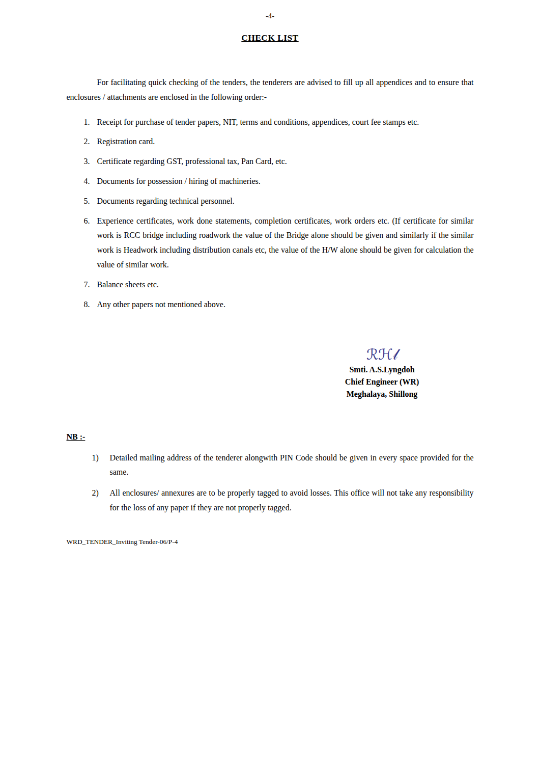-4-
CHECK LIST
For facilitating quick checking of the tenders, the tenderers are advised to fill up all appendices and to ensure that enclosures / attachments are enclosed in the following order:-
Receipt for purchase of tender papers, NIT, terms and conditions, appendices, court fee stamps etc.
Registration card.
Certificate regarding GST, professional tax, Pan Card, etc.
Documents for possession / hiring of machineries.
Documents regarding technical personnel.
Experience certificates, work done statements, completion certificates, work orders etc. (If certificate for similar work is RCC bridge including roadwork the value of the Bridge alone should be given and similarly if the similar work is Headwork including distribution canals etc, the value of the H/W alone should be given for calculation the value of similar work.
Balance sheets etc.
Any other papers not mentioned above.
ℛℋ𝓁
Smti. A.S.Lyngdoh
Chief Engineer (WR)
Meghalaya, Shillong
NB :-
Detailed mailing address of the tenderer alongwith PIN Code should be given in every space provided for the same.
All enclosures/ annexures are to be properly tagged to avoid losses. This office will not take any responsibility for the loss of any paper if they are not properly tagged.
WRD_TENDER_Inviting Tender-06/P-4